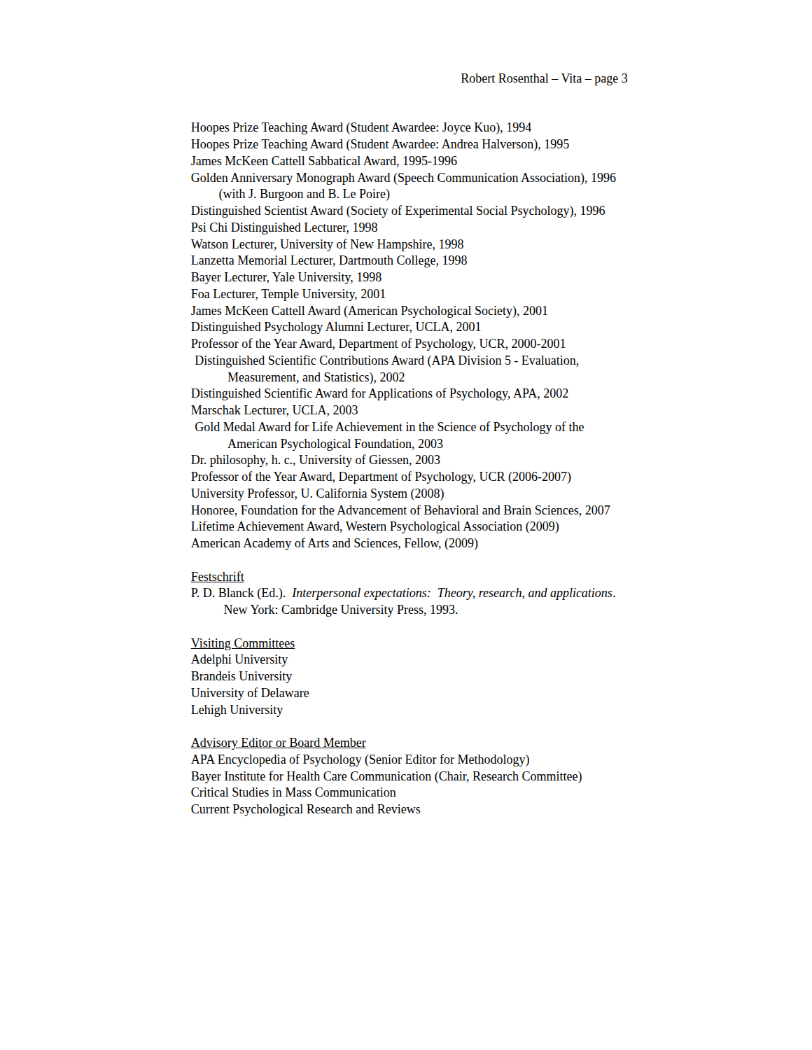Robert Rosenthal – Vita – page 3
Hoopes Prize Teaching Award (Student Awardee: Joyce Kuo), 1994
Hoopes Prize Teaching Award (Student Awardee: Andrea Halverson), 1995
James McKeen Cattell Sabbatical Award, 1995-1996
Golden Anniversary Monograph Award (Speech Communication Association), 1996
(with J. Burgoon and B. Le Poire)
Distinguished Scientist Award (Society of Experimental Social Psychology), 1996
Psi Chi Distinguished Lecturer, 1998
Watson Lecturer, University of New Hampshire, 1998
Lanzetta Memorial Lecturer, Dartmouth College, 1998
Bayer Lecturer, Yale University, 1998
Foa Lecturer, Temple University, 2001
James McKeen Cattell Award (American Psychological Society), 2001
Distinguished Psychology Alumni Lecturer, UCLA, 2001
Professor of the Year Award, Department of Psychology, UCR, 2000-2001
Distinguished Scientific Contributions Award (APA Division 5 - Evaluation, Measurement, and Statistics), 2002
Distinguished Scientific Award for Applications of Psychology, APA, 2002
Marschak Lecturer, UCLA, 2003
Gold Medal Award for Life Achievement in the Science of Psychology of the American Psychological Foundation, 2003
Dr. philosophy, h. c., University of Giessen, 2003
Professor of the Year Award, Department of Psychology, UCR (2006-2007)
University Professor, U. California System (2008)
Honoree, Foundation for the Advancement of Behavioral and Brain Sciences, 2007
Lifetime Achievement Award, Western Psychological Association (2009)
American Academy of Arts and Sciences, Fellow, (2009)
Festschrift
P. D. Blanck (Ed.). Interpersonal expectations: Theory, research, and applications. New York: Cambridge University Press, 1993.
Visiting Committees
Adelphi University
Brandeis University
University of Delaware
Lehigh University
Advisory Editor or Board Member
APA Encyclopedia of Psychology (Senior Editor for Methodology)
Bayer Institute for Health Care Communication (Chair, Research Committee)
Critical Studies in Mass Communication
Current Psychological Research and Reviews